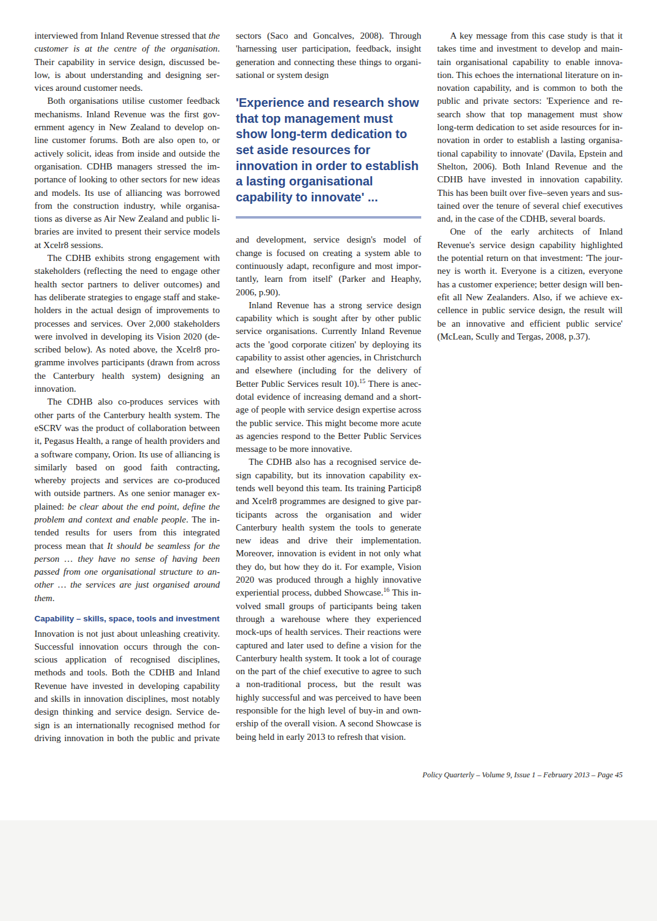interviewed from Inland Revenue stressed that the customer is at the centre of the organisation. Their capability in service design, discussed below, is about understanding and designing services around customer needs.
Both organisations utilise customer feedback mechanisms. Inland Revenue was the first government agency in New Zealand to develop online customer forums. Both are also open to, or actively solicit, ideas from inside and outside the organisation. CDHB managers stressed the importance of looking to other sectors for new ideas and models. Its use of alliancing was borrowed from the construction industry, while organisations as diverse as Air New Zealand and public libraries are invited to present their service models at Xcelr8 sessions.
The CDHB exhibits strong engagement with stakeholders (reflecting the need to engage other health sector partners to deliver outcomes) and has deliberate strategies to engage staff and stakeholders in the actual design of improvements to processes and services. Over 2,000 stakeholders were involved in developing its Vision 2020 (described below). As noted above, the Xcelr8 programme involves participants (drawn from across the Canterbury health system) designing an innovation.
The CDHB also co-produces services with other parts of the Canterbury health system. The eSCRV was the product of collaboration between it, Pegasus Health, a range of health providers and a software company, Orion. Its use of alliancing is similarly based on good faith contracting, whereby projects and services are co-produced with outside partners. As one senior manager explained: be clear about the end point, define the problem and context and enable people. The intended results for users from this integrated process mean that It should be seamless for the person … they have no sense of having been passed from one organisational structure to another … the services are just organised around them.
Capability – skills, space, tools and investment
Innovation is not just about unleashing creativity. Successful innovation occurs through the conscious application of recognised disciplines, methods and tools. Both the CDHB and Inland Revenue have invested in developing capability and skills in innovation disciplines, most notably design thinking and service design. Service design is an internationally recognised method for driving innovation in both the public and private sectors (Saco and Goncalves, 2008). Through 'harnessing user participation, feedback, insight generation and connecting these things to organisational or system design
'Experience and research show that top management must show long-term dedication to set aside resources for innovation in order to establish a lasting organisational capability to innovate' ...
and development, service design's model of change is focused on creating a system able to continuously adapt, reconfigure and most importantly, learn from itself' (Parker and Heaphy, 2006, p.90).
Inland Revenue has a strong service design capability which is sought after by other public service organisations. Currently Inland Revenue acts the 'good corporate citizen' by deploying its capability to assist other agencies, in Christchurch and elsewhere (including for the delivery of Better Public Services result 10).15 There is anecdotal evidence of increasing demand and a shortage of people with service design expertise across the public service. This might become more acute as agencies respond to the Better Public Services message to be more innovative.
The CDHB also has a recognised service design capability, but its innovation capability extends well beyond this team. Its training Particip8 and Xcelr8 programmes are designed to give participants across the organisation and wider Canterbury health system the tools to generate new ideas and drive their implementation. Moreover, innovation is evident in not only what they do, but how they do it. For example, Vision 2020 was produced through a highly innovative experiential process, dubbed Showcase.16 This involved small groups of participants being taken through a warehouse where they experienced mock-ups of health services. Their reactions were captured and later used to define a vision for the Canterbury health system. It took a lot of courage on the part of the chief executive to agree to such a non-traditional process, but the result was highly successful and was perceived to have been responsible for the high level of buy-in and ownership of the overall vision. A second Showcase is being held in early 2013 to refresh that vision.
A key message from this case study is that it takes time and investment to develop and maintain organisational capability to enable innovation. This echoes the international literature on innovation capability, and is common to both the public and private sectors: 'Experience and research show that top management must show long-term dedication to set aside resources for innovation in order to establish a lasting organisational capability to innovate' (Davila, Epstein and Shelton, 2006). Both Inland Revenue and the CDHB have invested in innovation capability. This has been built over five–seven years and sustained over the tenure of several chief executives and, in the case of the CDHB, several boards.
One of the early architects of Inland Revenue's service design capability highlighted the potential return on that investment: 'The journey is worth it. Everyone is a citizen, everyone has a customer experience; better design will benefit all New Zealanders. Also, if we achieve excellence in public service design, the result will be an innovative and efficient public service' (McLean, Scully and Tergas, 2008, p.37).
Policy Quarterly – Volume 9, Issue 1 – February 2013 – Page 45